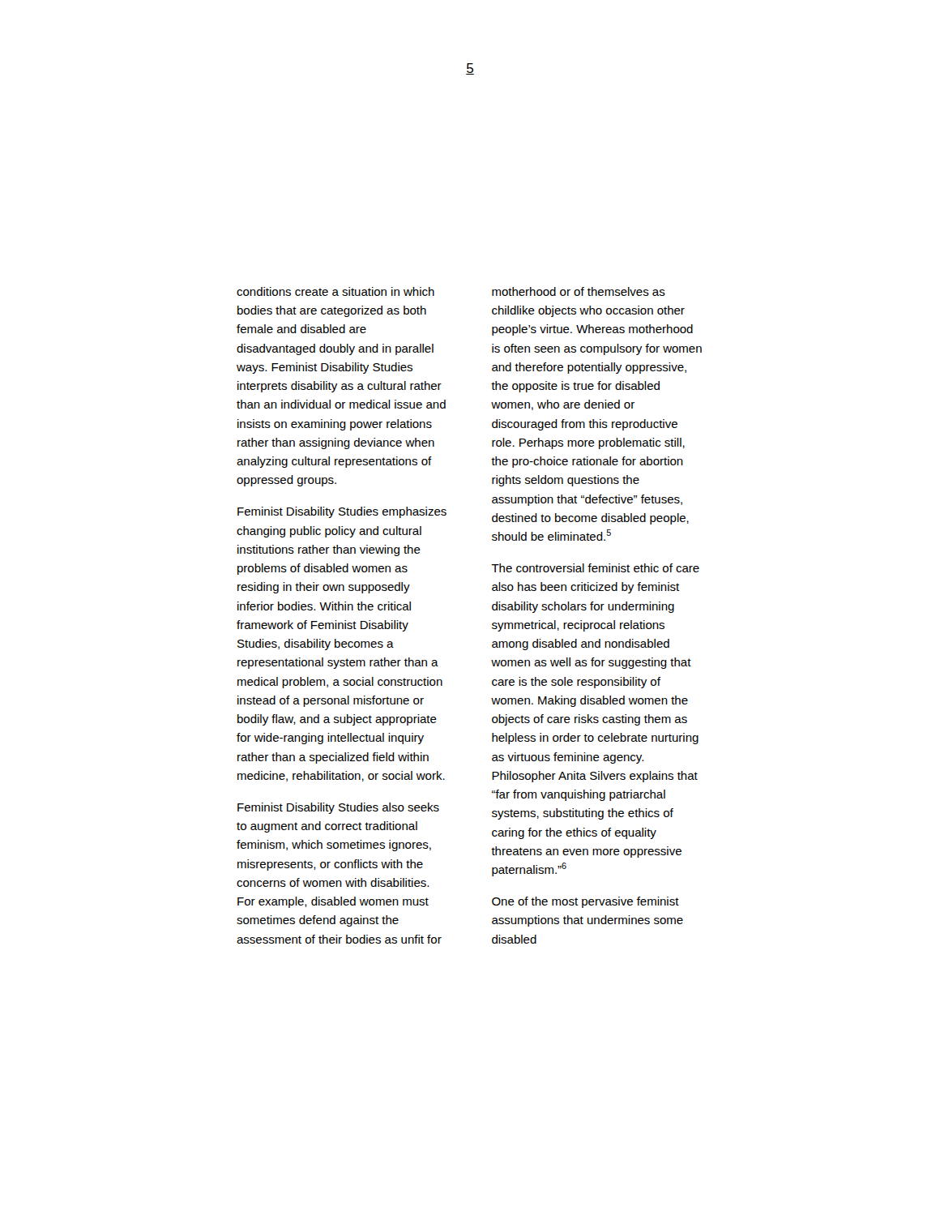5
conditions create a situation in which bodies that are categorized as both female and disabled are disadvantaged doubly and in parallel ways. Feminist Disability Studies interprets disability as a cultural rather than an individual or medical issue and insists on examining power relations rather than assigning deviance when analyzing cultural representations of oppressed groups.
Feminist Disability Studies emphasizes changing public policy and cultural institutions rather than viewing the problems of disabled women as residing in their own supposedly inferior bodies. Within the critical framework of Feminist Disability Studies, disability becomes a representational system rather than a medical problem, a social construction instead of a personal misfortune or bodily flaw, and a subject appropriate for wide-ranging intellectual inquiry rather than a specialized field within medicine, rehabilitation, or social work.
Feminist Disability Studies also seeks to augment and correct traditional feminism, which sometimes ignores, misrepresents, or conflicts with the concerns of women with disabilities. For example, disabled women must sometimes defend against the assessment of their bodies as unfit for motherhood or of themselves as childlike objects who occasion other people’s virtue. Whereas motherhood is often seen as compulsory for women and therefore potentially oppressive, the opposite is true for disabled women, who are denied or discouraged from this reproductive role. Perhaps more problematic still, the pro-choice rationale for abortion rights seldom questions the assumption that “defective” fetuses, destined to become disabled people, should be eliminated.5
The controversial feminist ethic of care also has been criticized by feminist disability scholars for undermining symmetrical, reciprocal relations among disabled and nondisabled women as well as for suggesting that care is the sole responsibility of women. Making disabled women the objects of care risks casting them as helpless in order to celebrate nurturing as virtuous feminine agency. Philosopher Anita Silvers explains that “far from vanquishing patriarchal systems, substituting the ethics of caring for the ethics of equality threatens an even more oppressive paternalism.”6
One of the most pervasive feminist assumptions that undermines some disabled